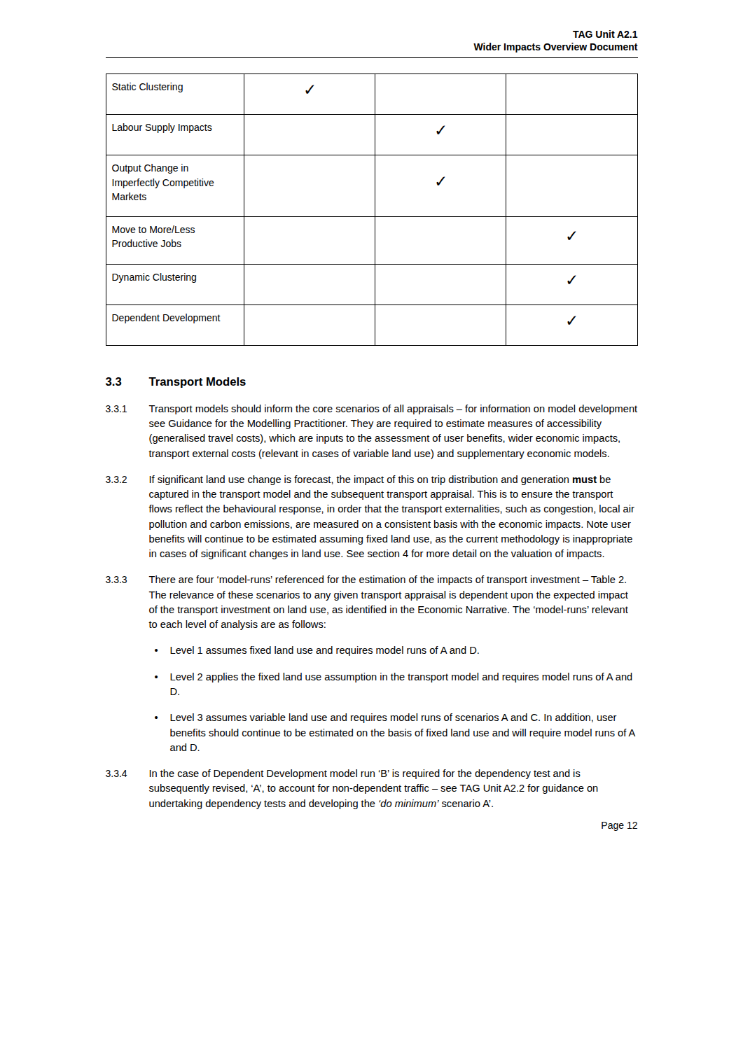TAG Unit A2.1
Wider Impacts Overview Document
| Static Clustering | ✓ | | |
| Labour Supply Impacts | | ✓ | |
| Output Change in Imperfectly Competitive Markets | | ✓ | |
| Move to More/Less Productive Jobs | | | ✓ |
| Dynamic Clustering | | | ✓ |
| Dependent Development | | | ✓ |
3.3 Transport Models
3.3.1
Transport models should inform the core scenarios of all appraisals – for information on model development see Guidance for the Modelling Practitioner. They are required to estimate measures of accessibility (generalised travel costs), which are inputs to the assessment of user benefits, wider economic impacts, transport external costs (relevant in cases of variable land use) and supplementary economic models.
3.3.2
If significant land use change is forecast, the impact of this on trip distribution and generation must be captured in the transport model and the subsequent transport appraisal. This is to ensure the transport flows reflect the behavioural response, in order that the transport externalities, such as congestion, local air pollution and carbon emissions, are measured on a consistent basis with the economic impacts. Note user benefits will continue to be estimated assuming fixed land use, as the current methodology is inappropriate in cases of significant changes in land use. See section 4 for more detail on the valuation of impacts.
3.3.3
There are four ‘model-runs’ referenced for the estimation of the impacts of transport investment – Table 2. The relevance of these scenarios to any given transport appraisal is dependent upon the expected impact of the transport investment on land use, as identified in the Economic Narrative. The ‘model-runs’ relevant to each level of analysis are as follows:
Level 1 assumes fixed land use and requires model runs of A and D.
Level 2 applies the fixed land use assumption in the transport model and requires model runs of A and D.
Level 3 assumes variable land use and requires model runs of scenarios A and C. In addition, user benefits should continue to be estimated on the basis of fixed land use and will require model runs of A and D.
3.3.4
In the case of Dependent Development model run ‘B’ is required for the dependency test and is subsequently revised, ‘A’, to account for non-dependent traffic – see TAG Unit A2.2 for guidance on undertaking dependency tests and developing the ‘do minimum’ scenario A’.
Page 12